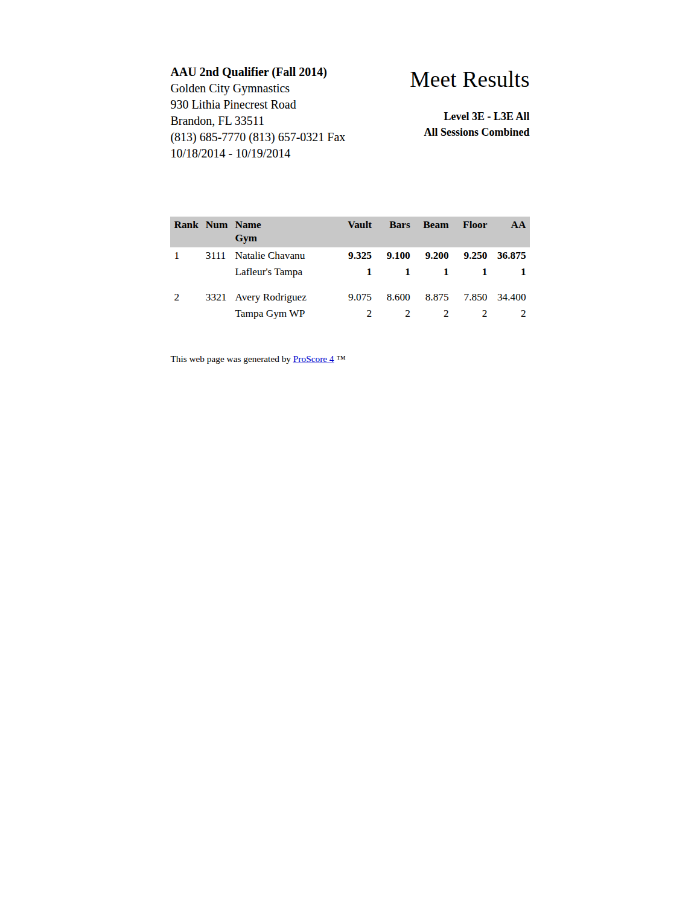AAU 2nd Qualifier (Fall 2014)
Golden City Gymnastics
930 Lithia Pinecrest Road
Brandon, FL 33511
(813) 685-7770 (813) 657-0321 Fax
10/18/2014 - 10/19/2014
Meet Results
Level 3E - L3E All
All Sessions Combined
| Rank | Num | Name Gym | Vault | Bars | Beam | Floor | AA |
| --- | --- | --- | --- | --- | --- | --- | --- |
| 1 | 3111 | Natalie Chavanu | 9.325 | 9.100 | 9.200 | 9.250 | 36.875 |
| | | Lafleur's Tampa | 1 | 1 | 1 | 1 | 1 |
| 2 | 3321 | Avery Rodriguez | 9.075 | 8.600 | 8.875 | 7.850 | 34.400 |
| | | Tampa Gym WP | 2 | 2 | 2 | 2 | 2 |
This web page was generated by ProScore 4 ™